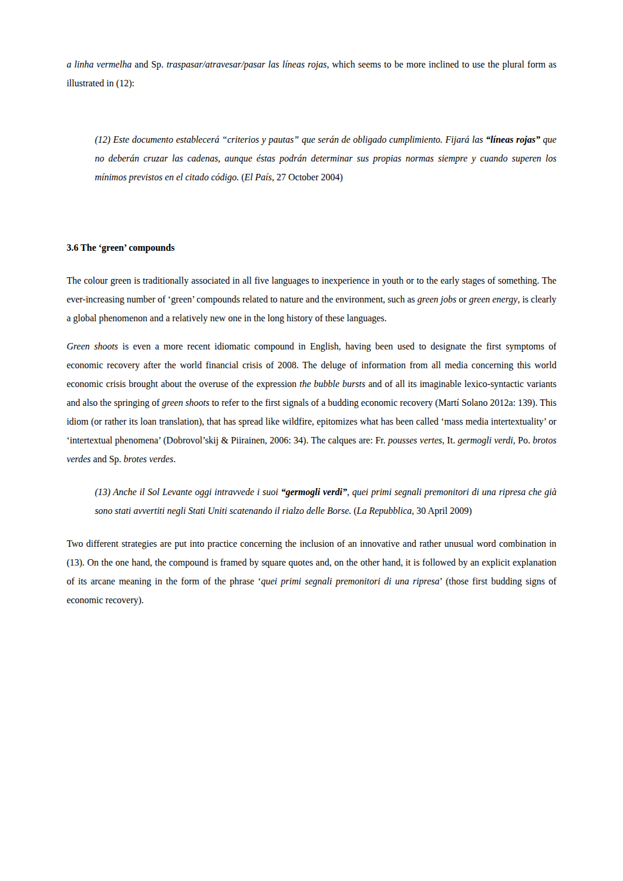a linha vermelha and Sp. traspasar/atravesar/pasar las líneas rojas, which seems to be more inclined to use the plural form as illustrated in (12):
(12) Este documento establecerá “criterios y pautas” que serán de obligado cumplimiento. Fijará las “líneas rojas” que no deberán cruzar las cadenas, aunque éstas podrán determinar sus propias normas siempre y cuando superen los mínimos previstos en el citado código. (El País, 27 October 2004)
3.6 The ‘green’ compounds
The colour green is traditionally associated in all five languages to inexperience in youth or to the early stages of something. The ever-increasing number of ‘green’ compounds related to nature and the environment, such as green jobs or green energy, is clearly a global phenomenon and a relatively new one in the long history of these languages.
Green shoots is even a more recent idiomatic compound in English, having been used to designate the first symptoms of economic recovery after the world financial crisis of 2008. The deluge of information from all media concerning this world economic crisis brought about the overuse of the expression the bubble bursts and of all its imaginable lexico-syntactic variants and also the springing of green shoots to refer to the first signals of a budding economic recovery (Martí Solano 2012a: 139). This idiom (or rather its loan translation), that has spread like wildfire, epitomizes what has been called ‘mass media intertextuality’ or ‘intertextual phenomena’ (Dobrovol’skij & Piirainen, 2006: 34). The calques are: Fr. pousses vertes, It. germogli verdi, Po. brotos verdes and Sp. brotes verdes.
(13) Anche il Sol Levante oggi intravvede i suoi “germogli verdi”, quei primi segnali premonitori di una ripresa che già sono stati avvertiti negli Stati Uniti scatenando il rialzo delle Borse. (La Repubblica, 30 April 2009)
Two different strategies are put into practice concerning the inclusion of an innovative and rather unusual word combination in (13). On the one hand, the compound is framed by square quotes and, on the other hand, it is followed by an explicit explanation of its arcane meaning in the form of the phrase ‘quei primi segnali premonitori di una ripresa’ (those first budding signs of economic recovery).